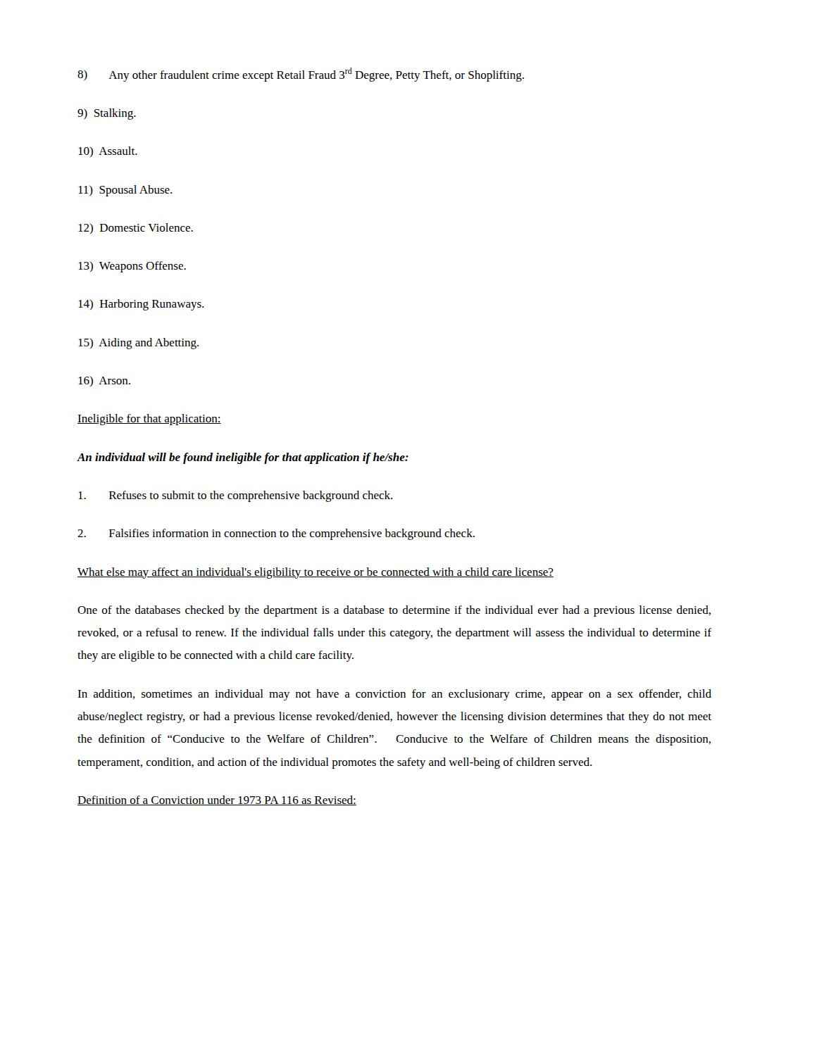8) Any other fraudulent crime except Retail Fraud 3rd Degree, Petty Theft, or Shoplifting.
9) Stalking.
10) Assault.
11) Spousal Abuse.
12) Domestic Violence.
13) Weapons Offense.
14) Harboring Runaways.
15) Aiding and Abetting.
16) Arson.
Ineligible for that application:
An individual will be found ineligible for that application if he/she:
1. Refuses to submit to the comprehensive background check.
2. Falsifies information in connection to the comprehensive background check.
What else may affect an individual's eligibility to receive or be connected with a child care license?
One of the databases checked by the department is a database to determine if the individual ever had a previous license denied, revoked, or a refusal to renew. If the individual falls under this category, the department will assess the individual to determine if they are eligible to be connected with a child care facility.
In addition, sometimes an individual may not have a conviction for an exclusionary crime, appear on a sex offender, child abuse/neglect registry, or had a previous license revoked/denied, however the licensing division determines that they do not meet the definition of “Conducive to the Welfare of Children”. Conducive to the Welfare of Children means the disposition, temperament, condition, and action of the individual promotes the safety and well-being of children served.
Definition of a Conviction under 1973 PA 116 as Revised: